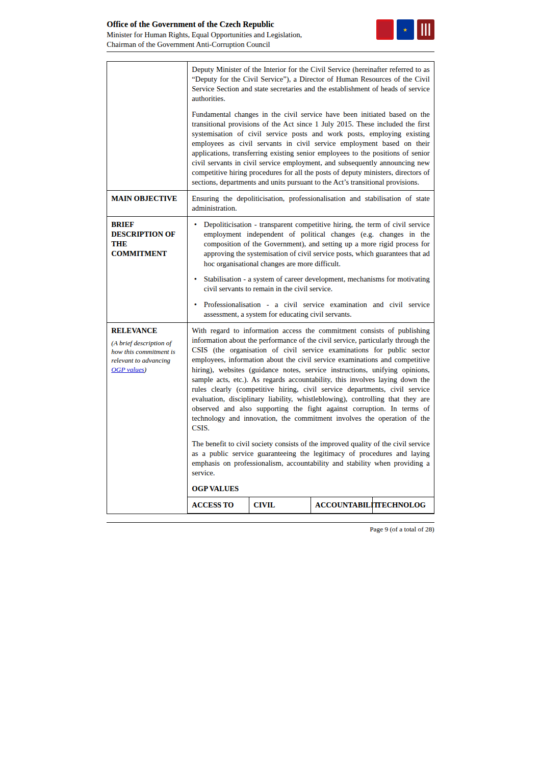Office of the Government of the Czech Republic
Minister for Human Rights, Equal Opportunities and Legislation,
Chairman of the Government Anti-Corruption Council
| | Deputy Minister of the Interior for the Civil Service (hereinafter referred to as “Deputy for the Civil Service”), a Director of Human Resources of the Civil Service Section and state secretaries and the establishment of heads of service authorities. Fundamental changes in the civil service have been initiated based on the transitional provisions of the Act since 1 July 2015. These included the first systemisation of civil service posts and work posts, employing existing employees as civil servants in civil service employment based on their applications, transferring existing senior employees to the positions of senior civil servants in civil service employment, and subsequently announcing new competitive hiring procedures for all the posts of deputy ministers, directors of sections, departments and units pursuant to the Act’s transitional provisions. |
| MAIN OBJECTIVE | Ensuring the depoliticisation, professionalisation and stabilisation of state administration. |
| BRIEF DESCRIPTION OF THE COMMITMENT | Depoliticisation - transparent competitive hiring, the term of civil service employment independent of political changes (e.g. changes in the composition of the Government), and setting up a more rigid process for approving the systemisation of civil service posts, which guarantees that ad hoc organisational changes are more difficult. Stabilisation - a system of career development, mechanisms for motivating civil servants to remain in the civil service. Professionalisation - a civil service examination and civil service assessment, a system for educating civil servants. |
| RELEVANCE (A brief description of how this commitment is relevant to advancing OGP values ) | With regard to information access the commitment consists of publishing information about the performance of the civil service, particularly through the CSIS (the organisation of civil service examinations for public sector employees, information about the civil service examinations and competitive hiring), websites (guidance notes, service instructions, unifying opinions, sample acts, etc.). As regards accountability, this involves laying down the rules clearly (competitive hiring, civil service departments, civil service evaluation, disciplinary liability, whistleblowing), controlling that they are observed and also supporting the fight against corruption. In terms of technology and innovation, the commitment involves the operation of the CSIS. The benefit to civil society consists of the improved quality of the civil service as a public service guaranteeing the legitimacy of procedures and laying emphasis on professionalism, accountability and stability when providing a service. OGP VALUES / ACCESS TO / CIVIL / ACCOUNTABILIT / TECHNOLOG / |
Page 9 (of a total of 28)